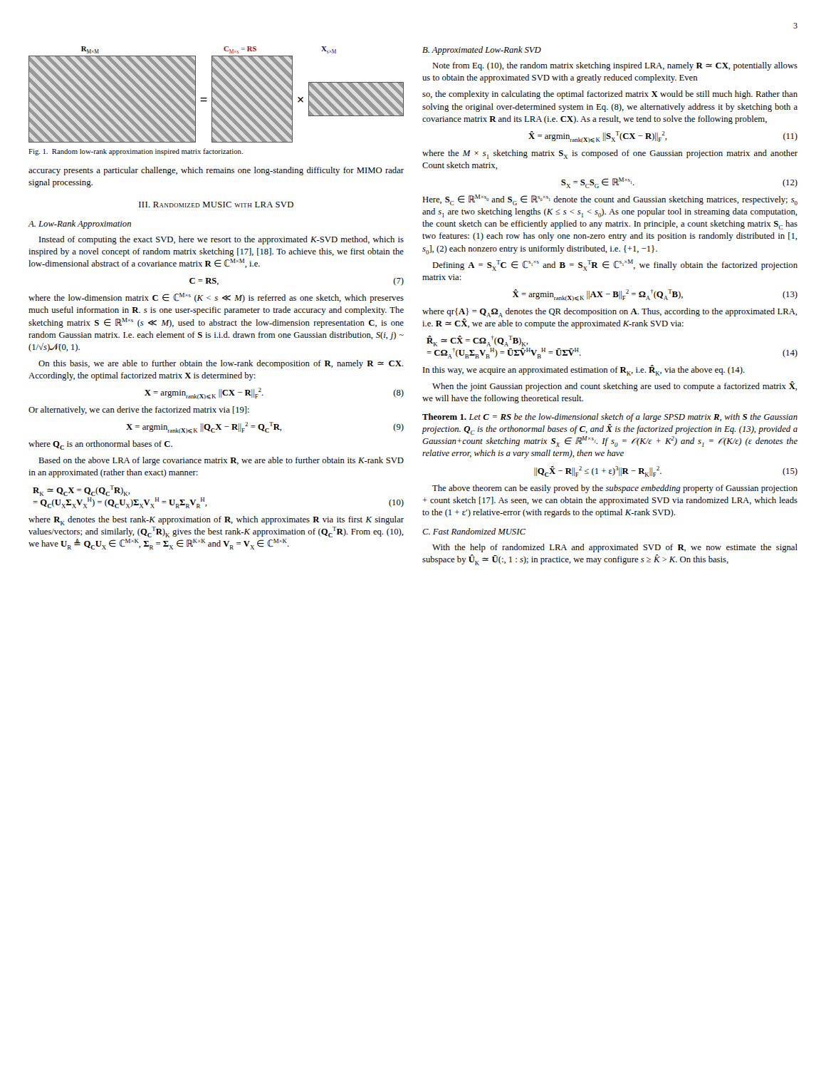3
RM×M CM×s = RS Xs×M
=
×
Fig. 1. Random low-rank approximation inspired matrix factorization.
accuracy presents a particular challenge, which remains one long-standing difficulty for MIMO radar signal processing.
III. Randomized MUSIC with LRA SVD
A. Low-Rank Approximation
Instead of computing the exact SVD, here we resort to the approximated K-SVD method, which is inspired by a novel concept of random matrix sketching [17], [18]. To achieve this, we first obtain the low-dimensional abstract of a covariance matrix R ∈ ℂM×M, i.e.
C = RS,
(7)
where the low-dimension matrix C ∈ ℂM×s (K < s ≪ M) is referred as one sketch, which preserves much useful information in R. s is one user-specific parameter to trade accuracy and complexity. The sketching matrix S ∈ ℝM×s (s ≪ M), used to abstract the low-dimension representation C, is one random Gaussian matrix. I.e. each element of S is i.i.d. drawn from one Gaussian distribution, S(i, j) ~ (1/√s)𝒩(0, 1).
On this basis, we are able to further obtain the low-rank decomposition of R, namely R ≃ CX. Accordingly, the optimal factorized matrix X is determined by:
X = argminrank(X)⩽K ||CX − R||F2.
(8)
Or alternatively, we can derive the factorized matrix via [19]:
X = argminrank(X)⩽K ||QCX − R||F2 = QCTR,
(9)
where QC is an orthonormal bases of C.
Based on the above LRA of large covariance matrix R, we are able to further obtain its K-rank SVD in an approximated (rather than exact) manner:
RK ≃ QCX = QC(QCTR)K, = QC(UXΣXVXH) = (QCUX)ΣXVXH = URΣRVRH, (10)
where RK denotes the best rank-K approximation of R, which approximates R via its first K singular values/vectors; and similarly, (QCTR)K gives the best rank-K approximation of (QCTR). From eq. (10), we have UR ≜ QCUX ∈ ℂM×K, ΣR = ΣX ∈ ℝK×K and VR = VX ∈ ℂM×K.
B. Approximated Low-Rank SVD
Note from Eq. (10), the random matrix sketching inspired LRA, namely R ≃ CX, potentially allows us to obtain the approximated SVD with a greatly reduced complexity. Even
so, the complexity in calculating the optimal factorized matrix X would be still much high. Rather than solving the original over-determined system in Eq. (8), we alternatively address it by sketching both a covariance matrix R and its LRA (i.e. CX). As a result, we tend to solve the following problem,
X̂ = argminrank(X)⩽K ||SXT(CX − R)||F2,
(11)
where the M × s1 sketching matrix SX is composed of one Gaussian projection matrix and another Count sketch matrix,
SX = SCSG ∈ ℝM×s1.
(12)
Here, SC ∈ ℝM×s0 and SG ∈ ℝs0×s1 denote the count and Gaussian sketching matrices, respectively; s0 and s1 are two sketching lengths (K ≤ s < s1 < s0). As one popular tool in streaming data computation, the count sketch can be efficiently applied to any matrix. In principle, a count sketching matrix SC has two features: (1) each row has only one non-zero entry and its position is randomly distributed in [1, s0], (2) each nonzero entry is uniformly distributed, i.e. {+1, −1}.
Defining A = SXTC ∈ ℂs1×s and B = SXTR ∈ ℂs1×M, we finally obtain the factorized projection matrix via:
X̂ = argminrank(X)⩽K ||AX − B||F2 = ΩA†(QATB),
(13)
where qr{A} = QAΩA denotes the QR decomposition on A. Thus, according to the approximated LRA, i.e. R ≃ CX̂, we are able to compute the approximated K-rank SVD via:
R̂K ≃ CX̂ = CΩA†(QATB)K, = CΩA†(UBΣBVBH) = ŪΣ̄V̂HVBH = ŪΣ̄V̄H. (14)
In this way, we acquire an approximated estimation of RK, i.e. R̂K, via the above eq. (14).
When the joint Gaussian projection and count sketching are used to compute a factorized matrix X̂, we will have the following theoretical result.
Theorem 1. Let C = RS be the low-dimensional sketch of a large SPSD matrix R, with S the Gaussian projection. QC is the orthonormal bases of C, and X̂ is the factorized projection in Eq. (13), provided a Gaussian+count sketching matrix SX ∈ ℝM×s1. If s0 = 𝒪(K/ε + K2) and s1 = 𝒪(K/ε) (ε denotes the relative error, which is a vary small term), then we have
||QCX̂ − R||F2 ≤ (1 + ε)3||R − RK||F2.
(15)
The above theorem can be easily proved by the subspace embedding property of Gaussian projection + count sketch [17]. As seen, we can obtain the approximated SVD via randomized LRA, which leads to the (1 + ε′) relative-error (with regards to the optimal K-rank SVD).
C. Fast Randomized MUSIC
With the help of randomized LRA and approximated SVD of R, we now estimate the signal subspace by ÛK ≃ Ū(:, 1 : s); in practice, we may configure s ≥ K̂ > K. On this basis,